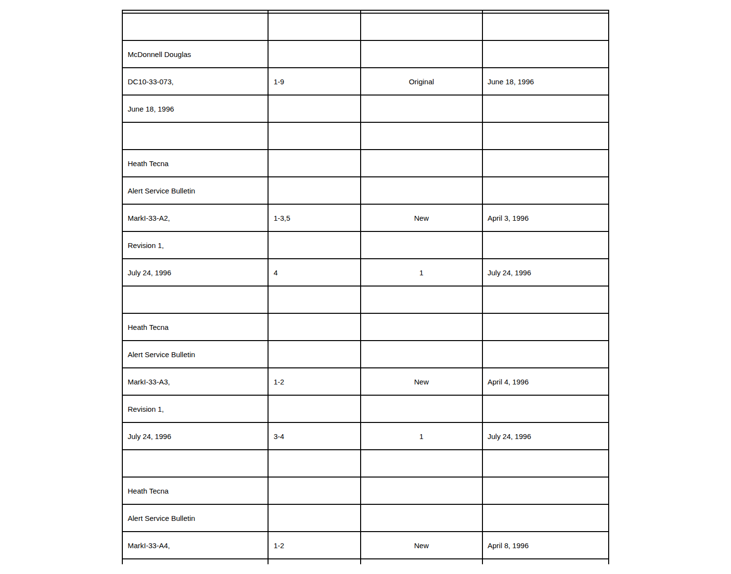| McDonnell Douglas | | | |
| DC10-33-073, | 1-9 | Original | June 18, 1996 |
| June 18, 1996 | | | |
| Heath Tecna | | | |
| Alert Service Bulletin | | | |
| MarkI-33-A2, | 1-3,5 | New | April 3, 1996 |
| Revision 1, | | | |
| July 24, 1996 | 4 | 1 | July 24, 1996 |
| Heath Tecna | | | |
| Alert Service Bulletin | | | |
| MarkI-33-A3, | 1-2 | New | April 4, 1996 |
| Revision 1, | | | |
| July 24, 1996 | 3-4 | 1 | July 24, 1996 |
| Heath Tecna | | | |
| Alert Service Bulletin | | | |
| MarkI-33-A4, | 1-2 | New | April 8, 1996 |